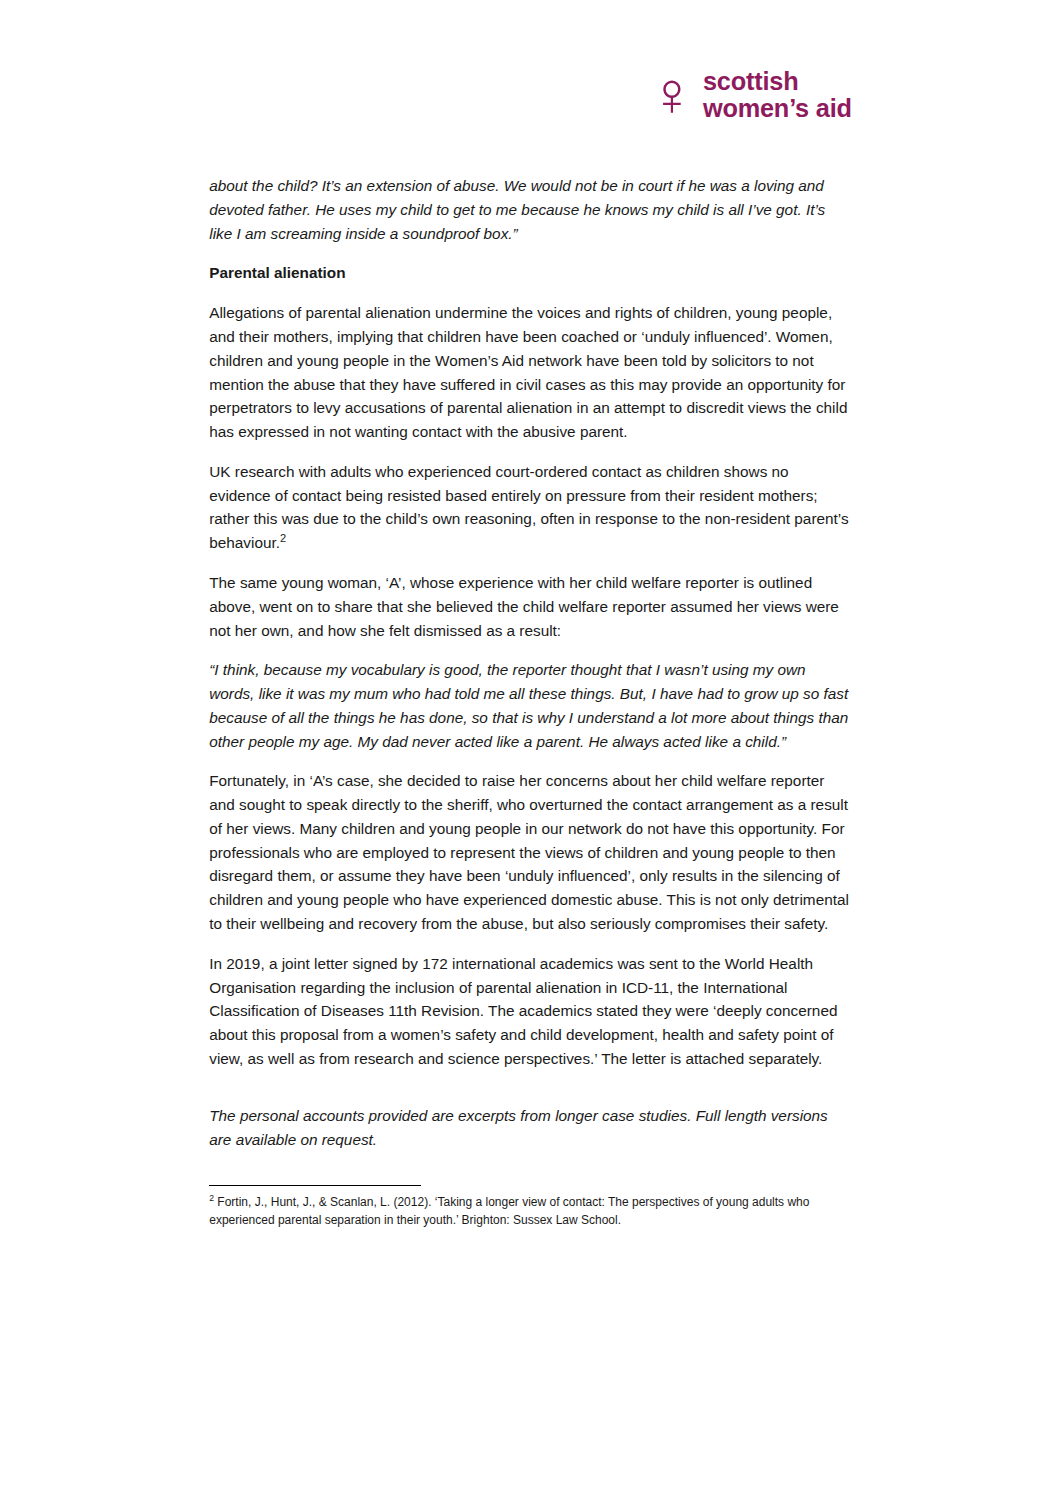♀ scottish
women’s aid
about the child? It’s an extension of abuse. We would not be in court if he was a loving and devoted father. He uses my child to get to me because he knows my child is all I’ve got. It’s like I am screaming inside a soundproof box.”
Parental alienation
Allegations of parental alienation undermine the voices and rights of children, young people, and their mothers, implying that children have been coached or ‘unduly influenced’. Women, children and young people in the Women’s Aid network have been told by solicitors to not mention the abuse that they have suffered in civil cases as this may provide an opportunity for perpetrators to levy accusations of parental alienation in an attempt to discredit views the child has expressed in not wanting contact with the abusive parent.
UK research with adults who experienced court-ordered contact as children shows no evidence of contact being resisted based entirely on pressure from their resident mothers; rather this was due to the child’s own reasoning, often in response to the non-resident parent’s behaviour.2
The same young woman, ‘A’, whose experience with her child welfare reporter is outlined above, went on to share that she believed the child welfare reporter assumed her views were not her own, and how she felt dismissed as a result:
“I think, because my vocabulary is good, the reporter thought that I wasn’t using my own words, like it was my mum who had told me all these things. But, I have had to grow up so fast because of all the things he has done, so that is why I understand a lot more about things than other people my age. My dad never acted like a parent. He always acted like a child.”
Fortunately, in ‘A’s case, she decided to raise her concerns about her child welfare reporter and sought to speak directly to the sheriff, who overturned the contact arrangement as a result of her views. Many children and young people in our network do not have this opportunity. For professionals who are employed to represent the views of children and young people to then disregard them, or assume they have been ‘unduly influenced’, only results in the silencing of children and young people who have experienced domestic abuse. This is not only detrimental to their wellbeing and recovery from the abuse, but also seriously compromises their safety.
In 2019, a joint letter signed by 172 international academics was sent to the World Health Organisation regarding the inclusion of parental alienation in ICD-11, the International Classification of Diseases 11th Revision. The academics stated they were ‘deeply concerned about this proposal from a women’s safety and child development, health and safety point of view, as well as from research and science perspectives.’ The letter is attached separately.
The personal accounts provided are excerpts from longer case studies. Full length versions are available on request.
2 Fortin, J., Hunt, J., & Scanlan, L. (2012). ‘Taking a longer view of contact: The perspectives of young adults who experienced parental separation in their youth.’ Brighton: Sussex Law School.